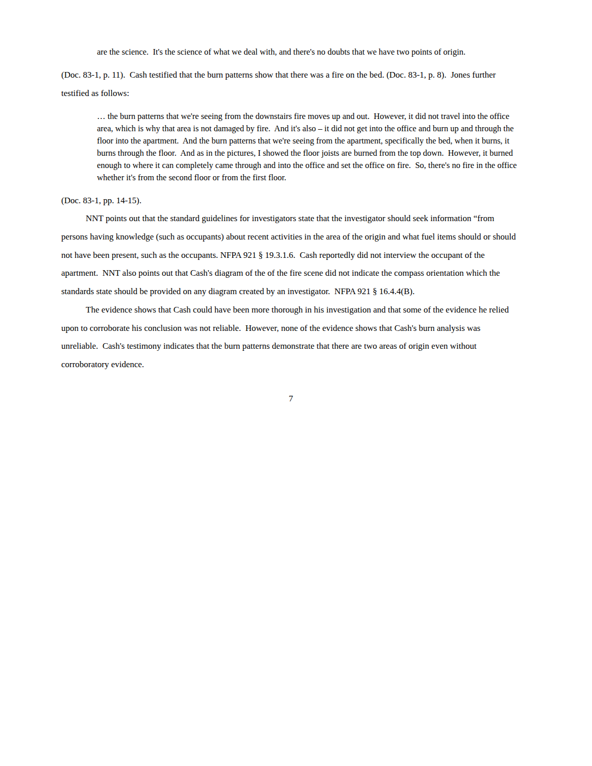are the science. It's the science of what we deal with, and there's no doubts that we have two points of origin.
(Doc. 83-1, p. 11). Cash testified that the burn patterns show that there was a fire on the bed. (Doc. 83-1, p. 8). Jones further testified as follows:
… the burn patterns that we're seeing from the downstairs fire moves up and out. However, it did not travel into the office area, which is why that area is not damaged by fire. And it's also – it did not get into the office and burn up and through the floor into the apartment. And the burn patterns that we're seeing from the apartment, specifically the bed, when it burns, it burns through the floor. And as in the pictures, I showed the floor joists are burned from the top down. However, it burned enough to where it can completely came through and into the office and set the office on fire. So, there's no fire in the office whether it's from the second floor or from the first floor.
(Doc. 83-1, pp. 14-15).
NNT points out that the standard guidelines for investigators state that the investigator should seek information “from persons having knowledge (such as occupants) about recent activities in the area of the origin and what fuel items should or should not have been present, such as the occupants. NFPA 921 § 19.3.1.6. Cash reportedly did not interview the occupant of the apartment. NNT also points out that Cash's diagram of the of the fire scene did not indicate the compass orientation which the standards state should be provided on any diagram created by an investigator. NFPA 921 § 16.4.4(B).
The evidence shows that Cash could have been more thorough in his investigation and that some of the evidence he relied upon to corroborate his conclusion was not reliable. However, none of the evidence shows that Cash's burn analysis was unreliable. Cash's testimony indicates that the burn patterns demonstrate that there are two areas of origin even without corroboratory evidence.
7